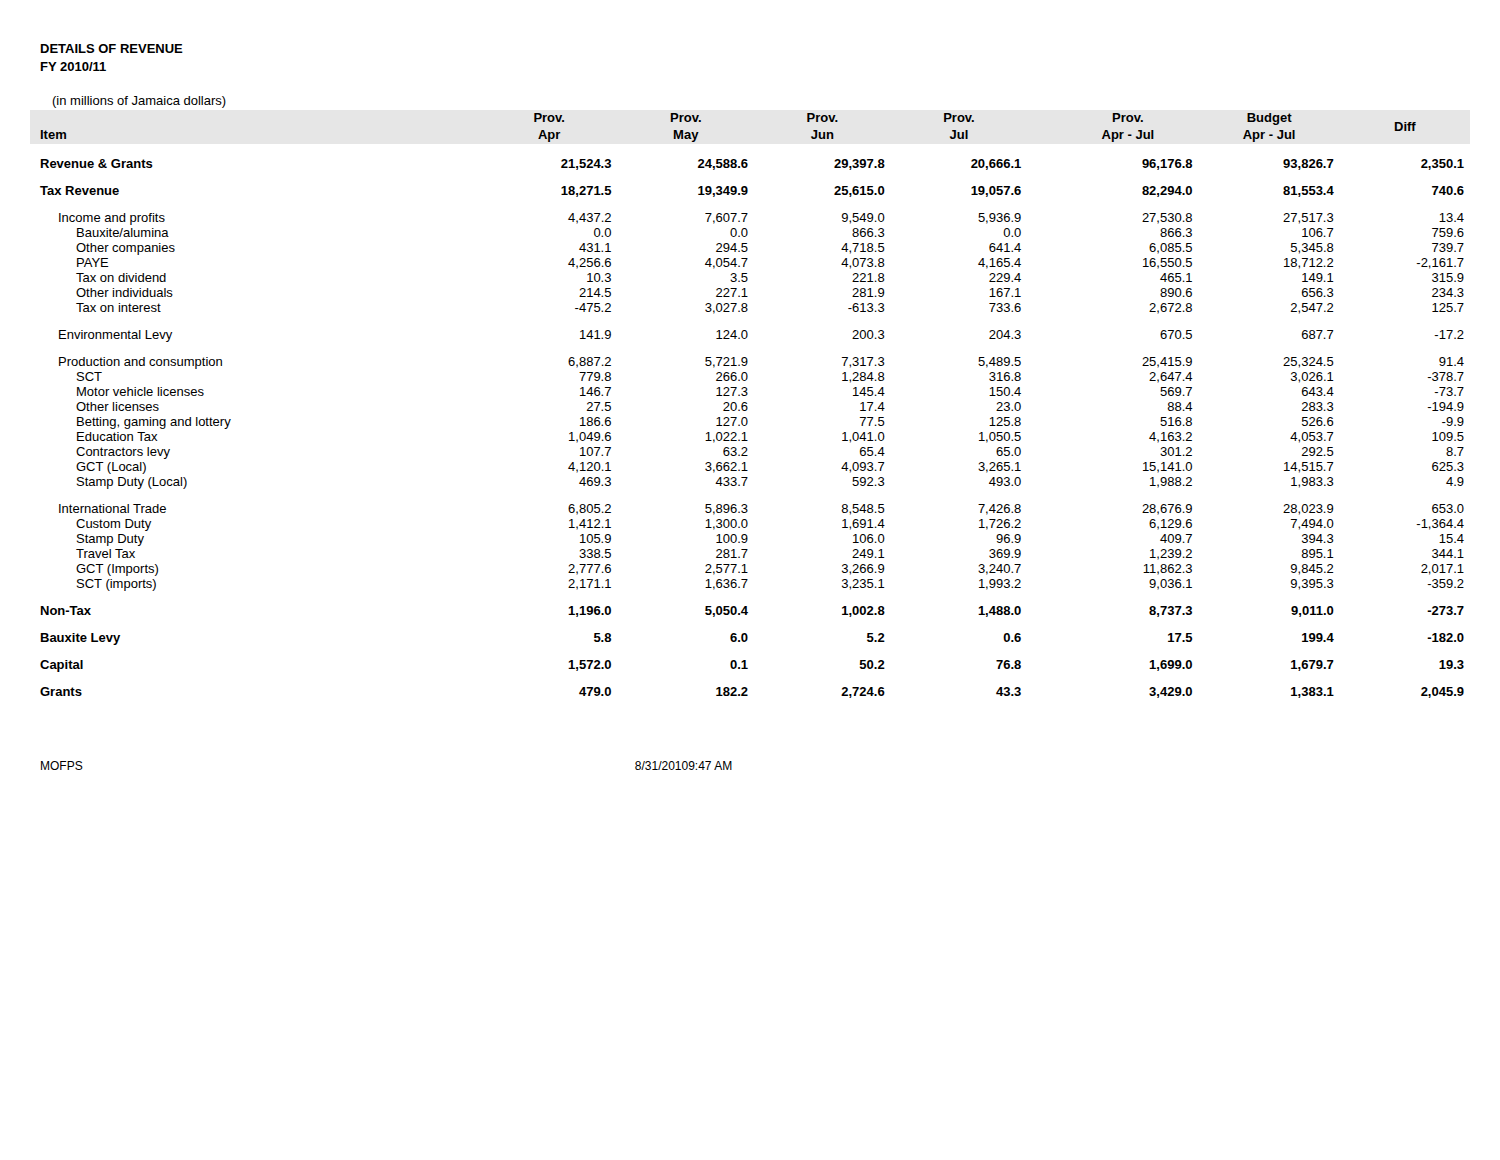DETAILS OF REVENUE
FY 2010/11
(in millions of Jamaica dollars)
| Item | Prov. Apr | Prov. May | Prov. Jun | Prov. Jul | | Prov. Apr - Jul | Budget Apr - Jul | Diff |
| --- | --- | --- | --- | --- | --- | --- | --- | --- |
| Revenue & Grants | 21,524.3 | 24,588.6 | 29,397.8 | 20,666.1 | | 96,176.8 | 93,826.7 | 2,350.1 |
| Tax Revenue | 18,271.5 | 19,349.9 | 25,615.0 | 19,057.6 | | 82,294.0 | 81,553.4 | 740.6 |
| Income and profits | 4,437.2 | 7,607.7 | 9,549.0 | 5,936.9 | | 27,530.8 | 27,517.3 | 13.4 |
| Bauxite/alumina | 0.0 | 0.0 | 866.3 | 0.0 | | 866.3 | 106.7 | 759.6 |
| Other companies | 431.1 | 294.5 | 4,718.5 | 641.4 | | 6,085.5 | 5,345.8 | 739.7 |
| PAYE | 4,256.6 | 4,054.7 | 4,073.8 | 4,165.4 | | 16,550.5 | 18,712.2 | -2,161.7 |
| Tax on dividend | 10.3 | 3.5 | 221.8 | 229.4 | | 465.1 | 149.1 | 315.9 |
| Other individuals | 214.5 | 227.1 | 281.9 | 167.1 | | 890.6 | 656.3 | 234.3 |
| Tax on interest | -475.2 | 3,027.8 | -613.3 | 733.6 | | 2,672.8 | 2,547.2 | 125.7 |
| Environmental Levy | 141.9 | 124.0 | 200.3 | 204.3 | | 670.5 | 687.7 | -17.2 |
| Production and consumption | 6,887.2 | 5,721.9 | 7,317.3 | 5,489.5 | | 25,415.9 | 25,324.5 | 91.4 |
| SCT | 779.8 | 266.0 | 1,284.8 | 316.8 | | 2,647.4 | 3,026.1 | -378.7 |
| Motor vehicle licenses | 146.7 | 127.3 | 145.4 | 150.4 | | 569.7 | 643.4 | -73.7 |
| Other licenses | 27.5 | 20.6 | 17.4 | 23.0 | | 88.4 | 283.3 | -194.9 |
| Betting, gaming and lottery | 186.6 | 127.0 | 77.5 | 125.8 | | 516.8 | 526.6 | -9.9 |
| Education Tax | 1,049.6 | 1,022.1 | 1,041.0 | 1,050.5 | | 4,163.2 | 4,053.7 | 109.5 |
| Contractors levy | 107.7 | 63.2 | 65.4 | 65.0 | | 301.2 | 292.5 | 8.7 |
| GCT (Local) | 4,120.1 | 3,662.1 | 4,093.7 | 3,265.1 | | 15,141.0 | 14,515.7 | 625.3 |
| Stamp Duty (Local) | 469.3 | 433.7 | 592.3 | 493.0 | | 1,988.2 | 1,983.3 | 4.9 |
| International Trade | 6,805.2 | 5,896.3 | 8,548.5 | 7,426.8 | | 28,676.9 | 28,023.9 | 653.0 |
| Custom Duty | 1,412.1 | 1,300.0 | 1,691.4 | 1,726.2 | | 6,129.6 | 7,494.0 | -1,364.4 |
| Stamp Duty | 105.9 | 100.9 | 106.0 | 96.9 | | 409.7 | 394.3 | 15.4 |
| Travel Tax | 338.5 | 281.7 | 249.1 | 369.9 | | 1,239.2 | 895.1 | 344.1 |
| GCT (Imports) | 2,777.6 | 2,577.1 | 3,266.9 | 3,240.7 | | 11,862.3 | 9,845.2 | 2,017.1 |
| SCT (imports) | 2,171.1 | 1,636.7 | 3,235.1 | 1,993.2 | | 9,036.1 | 9,395.3 | -359.2 |
| Non-Tax | 1,196.0 | 5,050.4 | 1,002.8 | 1,488.0 | | 8,737.3 | 9,011.0 | -273.7 |
| Bauxite Levy | 5.8 | 6.0 | 5.2 | 0.6 | | 17.5 | 199.4 | -182.0 |
| Capital | 1,572.0 | 0.1 | 50.2 | 76.8 | | 1,699.0 | 1,679.7 | 19.3 |
| Grants | 479.0 | 182.2 | 2,724.6 | 43.3 | | 3,429.0 | 1,383.1 | 2,045.9 |
MOFPS 8/31/20109:47 AM